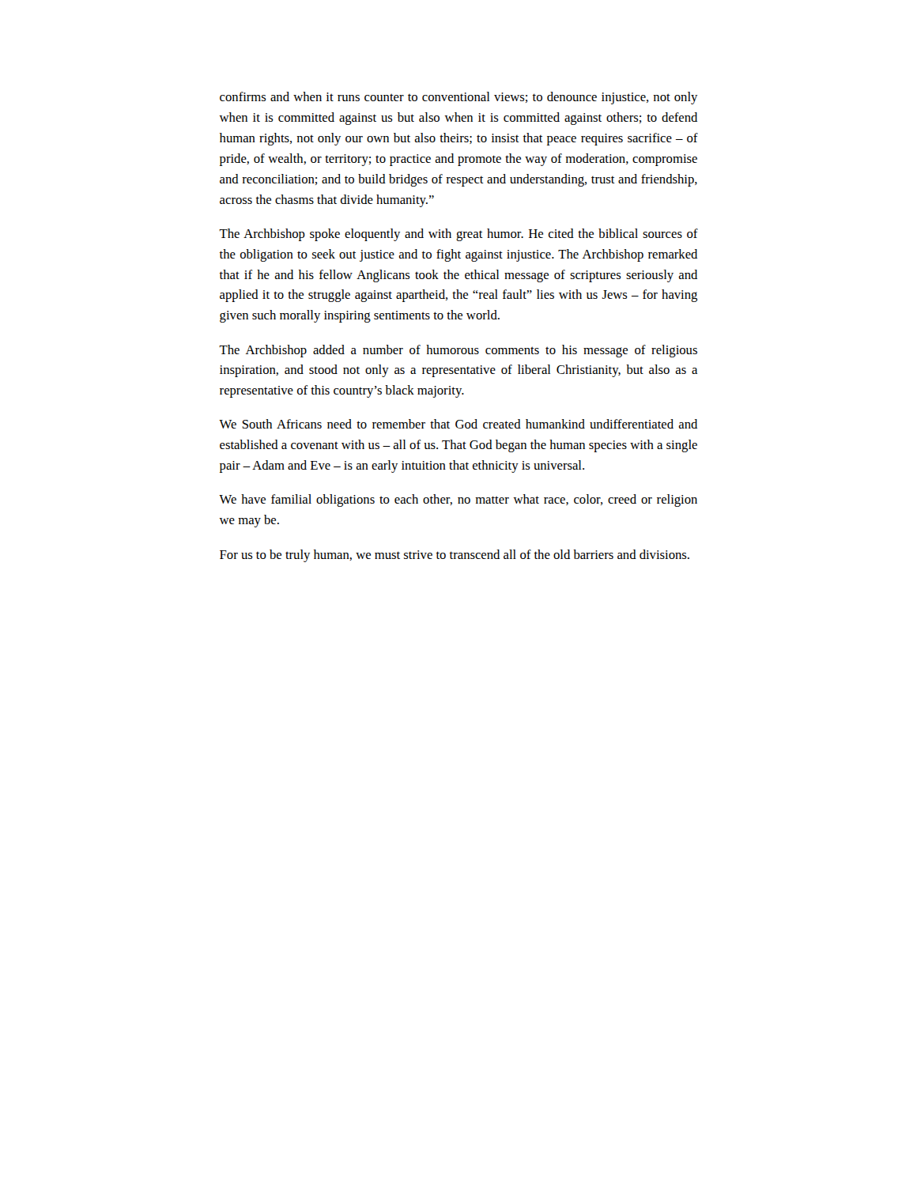confirms and when it runs counter to conventional views; to denounce injustice, not only when it is committed against us but also when it is committed against others; to defend human rights, not only our own but also theirs; to insist that peace requires sacrifice – of pride, of wealth, or territory; to practice and promote the way of moderation, compromise and reconciliation; and to build bridges of respect and understanding, trust and friendship, across the chasms that divide humanity.”
The Archbishop spoke eloquently and with great humor. He cited the biblical sources of the obligation to seek out justice and to fight against injustice. The Archbishop remarked that if he and his fellow Anglicans took the ethical message of scriptures seriously and applied it to the struggle against apartheid, the “real fault” lies with us Jews – for having given such morally inspiring sentiments to the world.
The Archbishop added a number of humorous comments to his message of religious inspiration, and stood not only as a representative of liberal Christianity, but also as a representative of this country’s black majority.
We South Africans need to remember that God created humankind undifferentiated and established a covenant with us – all of us. That God began the human species with a single pair – Adam and Eve – is an early intuition that ethnicity is universal.
We have familial obligations to each other, no matter what race, color, creed or religion we may be.
For us to be truly human, we must strive to transcend all of the old barriers and divisions.